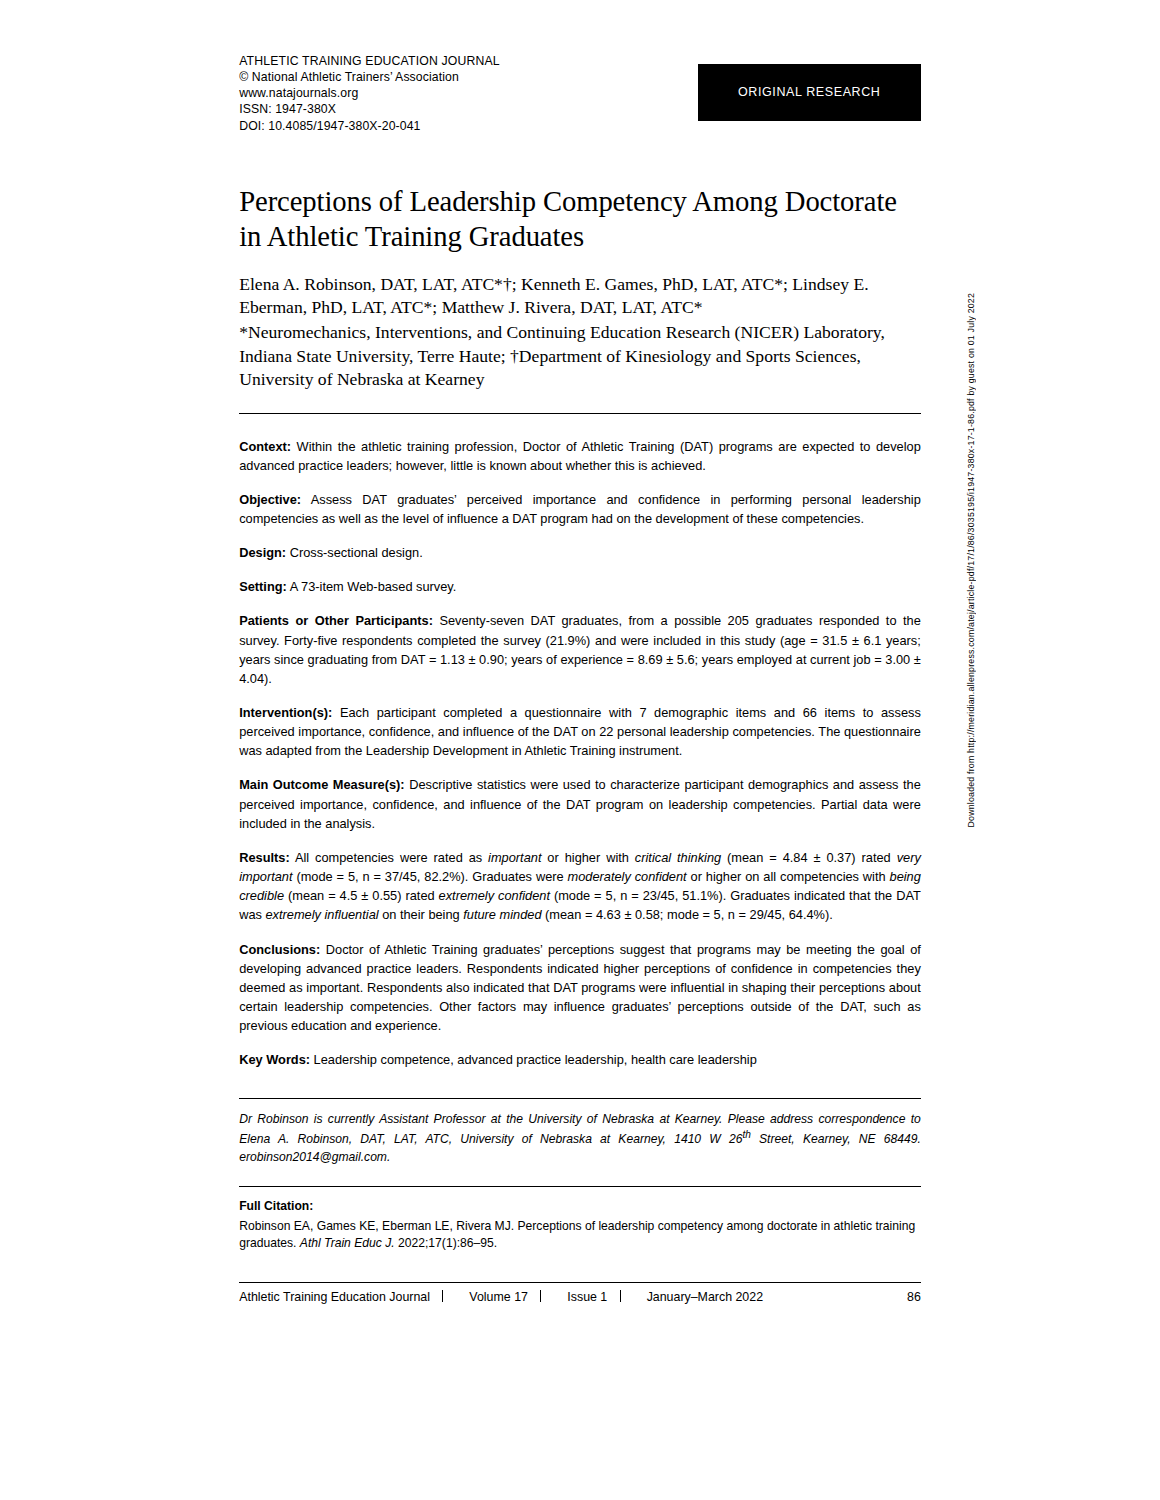Downloaded from http://meridian.allenpress.com/atej/article-pdf/17/1/86/3035195/i1947-380x-17-1-86.pdf by guest on 01 July 2022
ATHLETIC TRAINING EDUCATION JOURNAL
© National Athletic Trainers’ Association
www.natajournals.org
ISSN: 1947-380X
DOI: 10.4085/1947-380X-20-041
ORIGINAL RESEARCH
Perceptions of Leadership Competency Among Doctorate in Athletic Training Graduates
Elena A. Robinson, DAT, LAT, ATC*†; Kenneth E. Games, PhD, LAT, ATC*; Lindsey E. Eberman, PhD, LAT, ATC*; Matthew J. Rivera, DAT, LAT, ATC*
*Neuromechanics, Interventions, and Continuing Education Research (NICER) Laboratory, Indiana State University, Terre Haute; †Department of Kinesiology and Sports Sciences, University of Nebraska at Kearney
Context: Within the athletic training profession, Doctor of Athletic Training (DAT) programs are expected to develop advanced practice leaders; however, little is known about whether this is achieved.
Objective: Assess DAT graduates’ perceived importance and confidence in performing personal leadership competencies as well as the level of influence a DAT program had on the development of these competencies.
Design: Cross-sectional design.
Setting: A 73-item Web-based survey.
Patients or Other Participants: Seventy-seven DAT graduates, from a possible 205 graduates responded to the survey. Forty-five respondents completed the survey (21.9%) and were included in this study (age = 31.5 ± 6.1 years; years since graduating from DAT = 1.13 ± 0.90; years of experience = 8.69 ± 5.6; years employed at current job = 3.00 ± 4.04).
Intervention(s): Each participant completed a questionnaire with 7 demographic items and 66 items to assess perceived importance, confidence, and influence of the DAT on 22 personal leadership competencies. The questionnaire was adapted from the Leadership Development in Athletic Training instrument.
Main Outcome Measure(s): Descriptive statistics were used to characterize participant demographics and assess the perceived importance, confidence, and influence of the DAT program on leadership competencies. Partial data were included in the analysis.
Results: All competencies were rated as important or higher with critical thinking (mean = 4.84 ± 0.37) rated very important (mode = 5, n = 37/45, 82.2%). Graduates were moderately confident or higher on all competencies with being credible (mean = 4.5 ± 0.55) rated extremely confident (mode = 5, n = 23/45, 51.1%). Graduates indicated that the DAT was extremely influential on their being future minded (mean = 4.63 ± 0.58; mode = 5, n = 29/45, 64.4%).
Conclusions: Doctor of Athletic Training graduates’ perceptions suggest that programs may be meeting the goal of developing advanced practice leaders. Respondents indicated higher perceptions of confidence in competencies they deemed as important. Respondents also indicated that DAT programs were influential in shaping their perceptions about certain leadership competencies. Other factors may influence graduates’ perceptions outside of the DAT, such as previous education and experience.
Key Words: Leadership competence, advanced practice leadership, health care leadership
Dr Robinson is currently Assistant Professor at the University of Nebraska at Kearney. Please address correspondence to Elena A. Robinson, DAT, LAT, ATC, University of Nebraska at Kearney, 1410 W 26th Street, Kearney, NE 68449. erobinson2014@gmail.com.
Full Citation: Robinson EA, Games KE, Eberman LE, Rivera MJ. Perceptions of leadership competency among doctorate in athletic training graduates. Athl Train Educ J. 2022;17(1):86–95.
Athletic Training Education Journal Volume 17 Issue 1 January–March 2022
86